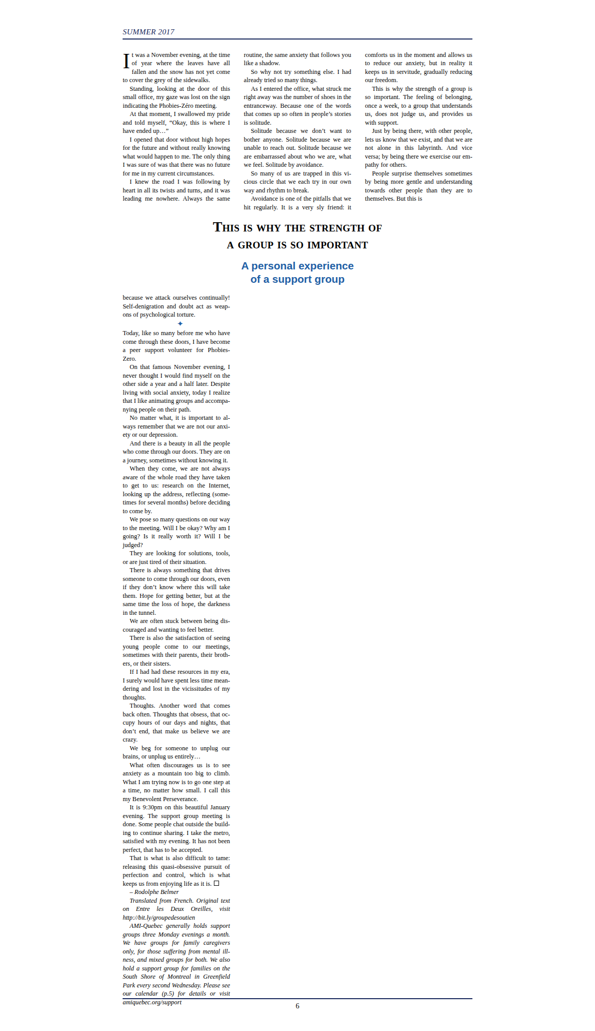SUMMER 2017
It was a November evening, at the time of year where the leaves have all fallen and the snow has not yet come to cover the grey of the sidewalks.
Standing, looking at the door of this small office, my gaze was lost on the sign indicating the Phobies-Zéro meeting.
At that moment, I swallowed my pride and told myself, “Okay, this is where I have ended up…”
I opened that door without high hopes for the future and without really knowing what would happen to me. The only thing I was sure of was that there was no future for me in my current circumstances.
I knew the road I was following by heart in all its twists and turns, and it was leading me nowhere. Always the same routine, the same anxiety that follows you like a shadow.
So why not try something else. I had already tried so many things.
As I entered the office, what struck me right away was the number of shoes in the entranceway. Because one of the words that comes up so often in people’s stories is solitude.
Solitude because we don’t want to bother anyone. Solitude because we are unable to reach out. Solitude because we are embarrassed about who we are, what we feel. Solitude by avoidance.
So many of us are trapped in this vicious circle that we each try in our own way and rhythm to break.
Avoidance is one of the pitfalls that we hit regularly. It is a very sly friend: it comforts us in the moment and allows us to reduce our anxiety, but in reality it keeps us in servitude, gradually reducing our freedom.
This is why the strength of a group is so important. The feeling of belonging, once a week, to a group that understands us, does not judge us, and provides us with support.
Just by being there, with other people, lets us know that we exist, and that we are not alone in this labyrinth. And vice versa; by being there we exercise our empathy for others.
People surprise themselves sometimes by being more gentle and understanding towards other people than they are to themselves. But this is
This is why the strength of
a group is so important
A personal experience
of a support group
because we attack ourselves continually! Self-denigration and doubt act as weapons of psychological torture.
✦
Today, like so many before me who have come through these doors, I have become a peer support volunteer for Phobies-Zero.
On that famous November evening, I never thought I would find myself on the other side a year and a half later. Despite living with social anxiety, today I realize that I like animating groups and accompanying people on their path.
No matter what, it is important to always remember that we are not our anxiety or our depression.
And there is a beauty in all the people who come through our doors. They are on a journey, sometimes without knowing it.
When they come, we are not always aware of the whole road they have taken to get to us: research on the Internet, looking up the address, reflecting (sometimes for several months) before deciding to come by.
We pose so many questions on our way to the meeting. Will I be okay? Why am I going? Is it really worth it? Will I be judged?
They are looking for solutions, tools, or are just tired of their situation.
There is always something that drives someone to come through our doors, even if they don’t know where this will take them. Hope for getting better, but at the same time the loss of hope, the darkness in the tunnel.
We are often stuck between being discouraged and wanting to feel better.
There is also the satisfaction of seeing young people come to our meetings, sometimes with their parents, their brothers, or their sisters.
If I had had these resources in my era, I surely would have spent less time meandering and lost in the vicissitudes of my thoughts.
Thoughts. Another word that comes back often. Thoughts that obsess, that occupy hours of our days and nights, that don’t end, that make us believe we are crazy.
We beg for someone to unplug our brains, or unplug us entirely…
What often discourages us is to see anxiety as a mountain too big to climb. What I am trying now is to go one step at a time, no matter how small. I call this my Benevolent Perseverance.
It is 9:30pm on this beautiful January evening. The support group meeting is done. Some people chat outside the building to continue sharing. I take the metro, satisfied with my evening. It has not been perfect, that has to be accepted.
That is what is also difficult to tame: releasing this quasi-obsessive pursuit of perfection and control, which is what keeps us from enjoying life as it is.
– Rodolphe Belmer
Translated from French. Original text on Entre les Deux Oreilles, visit http://bit.ly/groupedesoutien
AMI-Quebec generally holds support groups three Monday evenings a month. We have groups for family caregivers only, for those suffering from mental illness, and mixed groups for both. We also hold a support group for families on the South Shore of Montreal in Greenfield Park every second Wednesday. Please see our calendar (p.5) for details or visit amiquebec.org/support
6